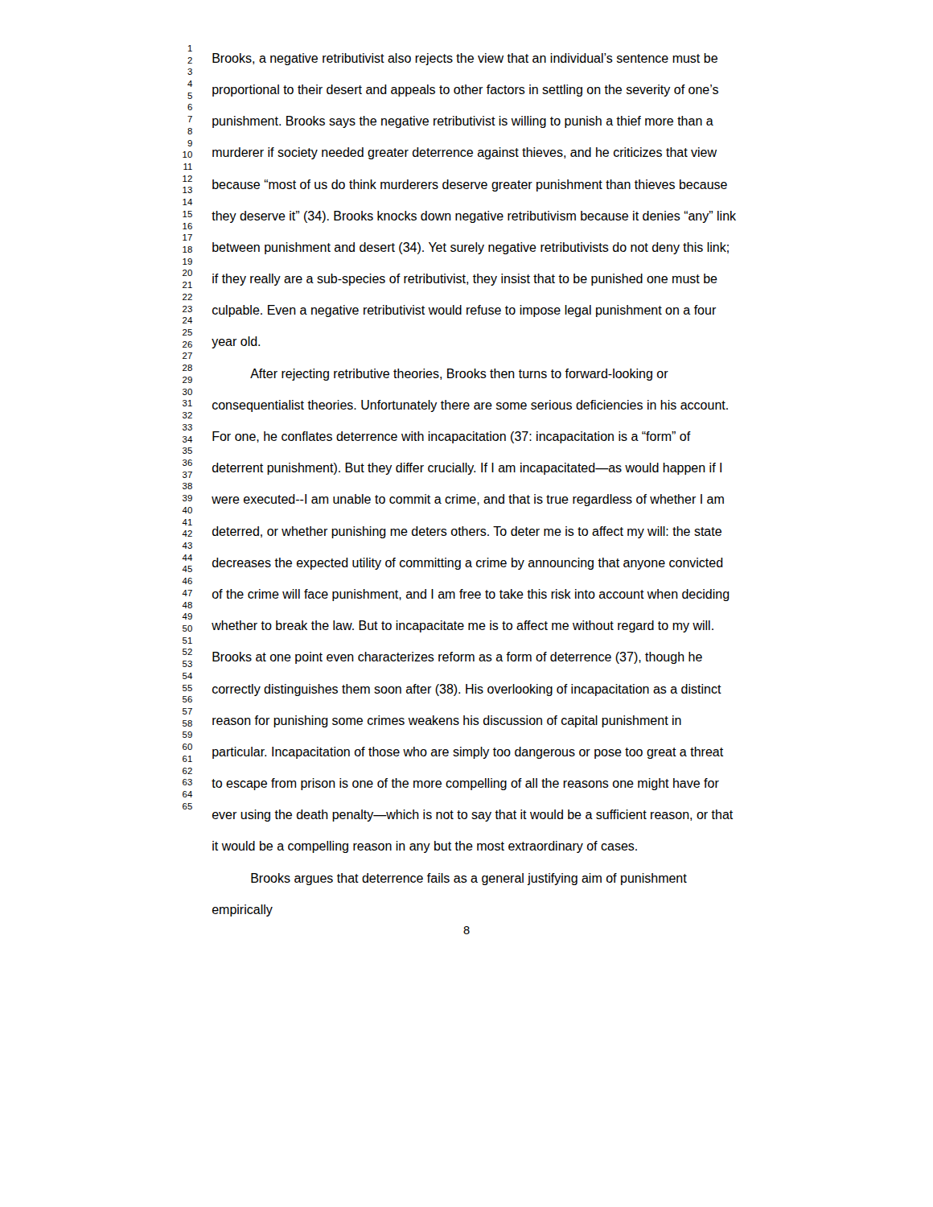12345 678910 1112131415 1617181920 2122232425 2627282930 3132333435 3637383940 4142434445 4647484950 5152535455 5657585960 6162636465
Brooks, a negative retributivist also rejects the view that an individual’s sentence must be proportional to their desert and appeals to other factors in settling on the severity of one’s punishment. Brooks says the negative retributivist is willing to punish a thief more than a murderer if society needed greater deterrence against thieves, and he criticizes that view because “most of us do think murderers deserve greater punishment than thieves because they deserve it” (34). Brooks knocks down negative retributivism because it denies “any” link between punishment and desert (34). Yet surely negative retributivists do not deny this link; if they really are a sub-species of retributivist, they insist that to be punished one must be culpable. Even a negative retributivist would refuse to impose legal punishment on a four year old.
After rejecting retributive theories, Brooks then turns to forward-looking or consequentialist theories. Unfortunately there are some serious deficiencies in his account. For one, he conflates deterrence with incapacitation (37: incapacitation is a “form” of deterrent punishment). But they differ crucially. If I am incapacitated—as would happen if I were executed--I am unable to commit a crime, and that is true regardless of whether I am deterred, or whether punishing me deters others. To deter me is to affect my will: the state decreases the expected utility of committing a crime by announcing that anyone convicted of the crime will face punishment, and I am free to take this risk into account when deciding whether to break the law. But to incapacitate me is to affect me without regard to my will. Brooks at one point even characterizes reform as a form of deterrence (37), though he correctly distinguishes them soon after (38). His overlooking of incapacitation as a distinct reason for punishing some crimes weakens his discussion of capital punishment in particular. Incapacitation of those who are simply too dangerous or pose too great a threat to escape from prison is one of the more compelling of all the reasons one might have for ever using the death penalty—which is not to say that it would be a sufficient reason, or that it would be a compelling reason in any but the most extraordinary of cases.
Brooks argues that deterrence fails as a general justifying aim of punishment empirically
8